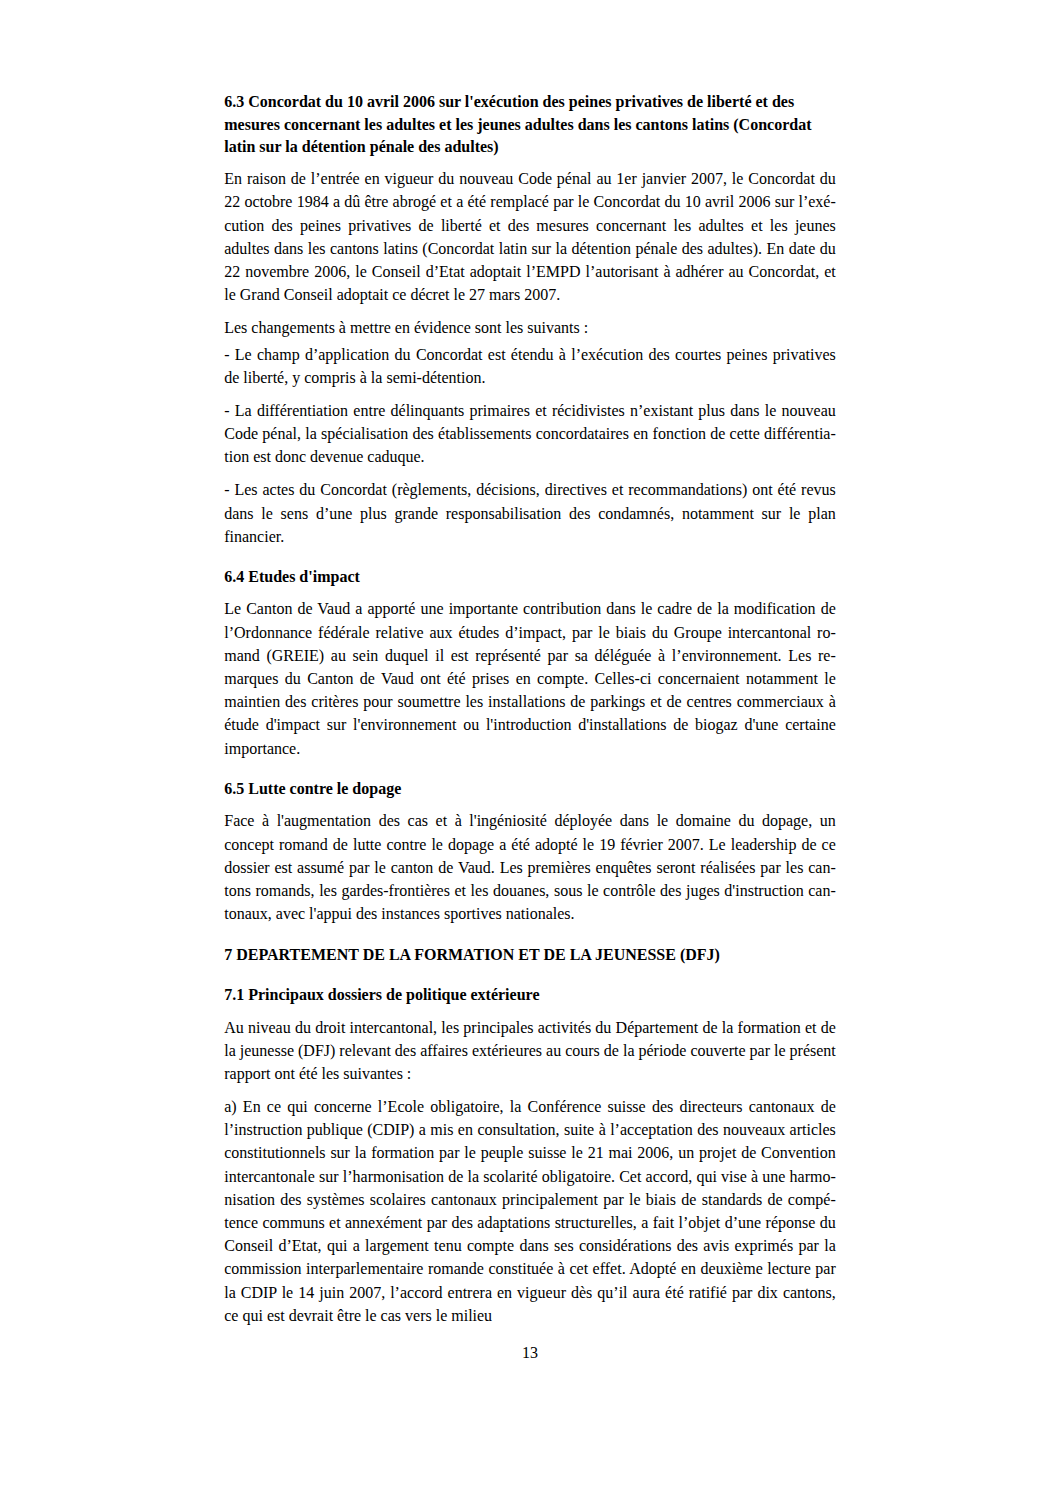6.3 Concordat du 10 avril 2006 sur l'exécution des peines privatives de liberté et des mesures concernant les adultes et les jeunes adultes dans les cantons latins (Concordat latin sur la détention pénale des adultes)
En raison de l’entrée en vigueur du nouveau Code pénal au 1er janvier 2007, le Concordat du 22 octobre 1984 a dû être abrogé et a été remplacé par le Concordat du 10 avril 2006 sur l’exécution des peines privatives de liberté et des mesures concernant les adultes et les jeunes adultes dans les cantons latins (Concordat latin sur la détention pénale des adultes). En date du 22 novembre 2006, le Conseil d’Etat adoptait l’EMPD l’autorisant à adhérer au Concordat, et le Grand Conseil adoptait ce décret le 27 mars 2007.
Les changements à mettre en évidence sont les suivants :
- Le champ d’application du Concordat est étendu à l’exécution des courtes peines privatives de liberté, y compris à la semi-détention.
- La différentiation entre délinquants primaires et récidivistes n’existant plus dans le nouveau Code pénal, la spécialisation des établissements concordataires en fonction de cette différentiation est donc devenue caduque.
- Les actes du Concordat (règlements, décisions, directives et recommandations) ont été revus dans le sens d’une plus grande responsabilisation des condamnés, notamment sur le plan financier.
6.4 Etudes d'impact
Le Canton de Vaud a apporté une importante contribution dans le cadre de la modification de l’Ordonnance fédérale relative aux études d’impact, par le biais du Groupe intercantonal romand (GREIE) au sein duquel il est représenté par sa déléguée à l’environnement. Les remarques du Canton de Vaud ont été prises en compte. Celles-ci concernaient notamment le maintien des critères pour soumettre les installations de parkings et de centres commerciaux à étude d'impact sur l'environnement ou l'introduction d'installations de biogaz d'une certaine importance.
6.5 Lutte contre le dopage
Face à l'augmentation des cas et à l'ingéniosité déployée dans le domaine du dopage, un concept romand de lutte contre le dopage a été adopté le 19 février 2007. Le leadership de ce dossier est assumé par le canton de Vaud. Les premières enquêtes seront réalisées par les cantons romands, les gardes-frontières et les douanes, sous le contrôle des juges d'instruction cantonaux, avec l'appui des instances sportives nationales.
7 DEPARTEMENT DE LA FORMATION ET DE LA JEUNESSE (DFJ)
7.1 Principaux dossiers de politique extérieure
Au niveau du droit intercantonal, les principales activités du Département de la formation et de la jeunesse (DFJ) relevant des affaires extérieures au cours de la période couverte par le présent rapport ont été les suivantes :
a) En ce qui concerne l’Ecole obligatoire, la Conférence suisse des directeurs cantonaux de l’instruction publique (CDIP) a mis en consultation, suite à l’acceptation des nouveaux articles constitutionnels sur la formation par le peuple suisse le 21 mai 2006, un projet de Convention intercantonale sur l’harmonisation de la scolarité obligatoire. Cet accord, qui vise à une harmonisation des systèmes scolaires cantonaux principalement par le biais de standards de compétence communs et annexément par des adaptations structurelles, a fait l’objet d’une réponse du Conseil d’Etat, qui a largement tenu compte dans ses considérations des avis exprimés par la commission interparlementaire romande constituée à cet effet. Adopté en deuxième lecture par la CDIP le 14 juin 2007, l’accord entrera en vigueur dès qu’il aura été ratifié par dix cantons, ce qui est devrait être le cas vers le milieu
13